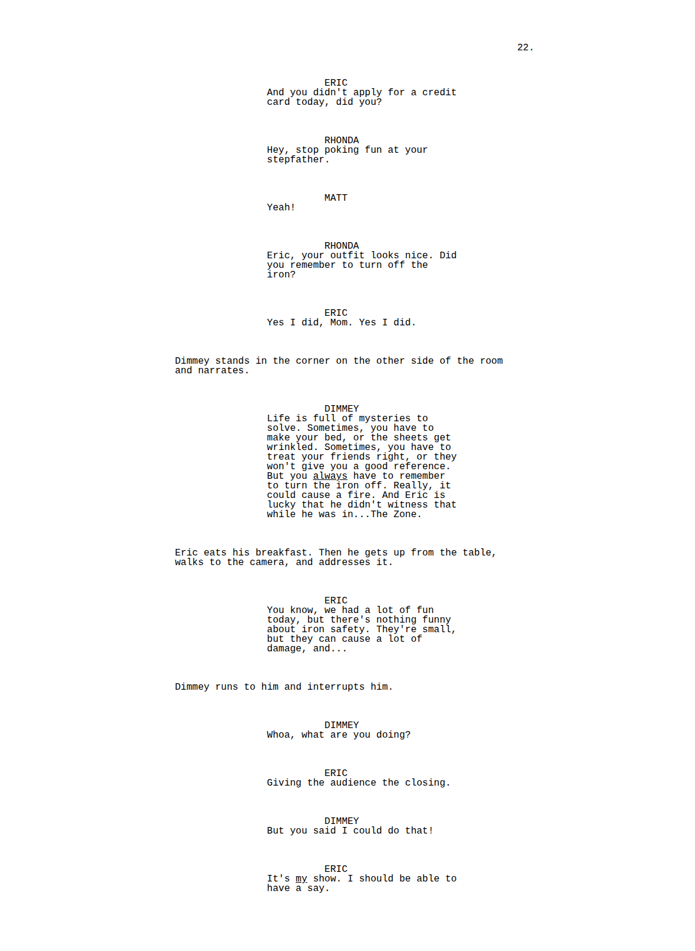22.
ERIC
And you didn't apply for a credit card today, did you?
RHONDA
Hey, stop poking fun at your stepfather.
MATT
Yeah!
RHONDA
Eric, your outfit looks nice. Did you remember to turn off the iron?
ERIC
Yes I did, Mom. Yes I did.
Dimmey stands in the corner on the other side of the room and narrates.
DIMMEY
Life is full of mysteries to solve. Sometimes, you have to make your bed, or the sheets get wrinkled. Sometimes, you have to treat your friends right, or they won't give you a good reference. But you always have to remember to turn the iron off. Really, it could cause a fire. And Eric is lucky that he didn't witness that while he was in...The Zone.
Eric eats his breakfast. Then he gets up from the table, walks to the camera, and addresses it.
ERIC
You know, we had a lot of fun today, but there's nothing funny about iron safety. They're small, but they can cause a lot of damage, and...
Dimmey runs to him and interrupts him.
DIMMEY
Whoa, what are you doing?
ERIC
Giving the audience the closing.
DIMMEY
But you said I could do that!
ERIC
It's my show. I should be able to have a say.